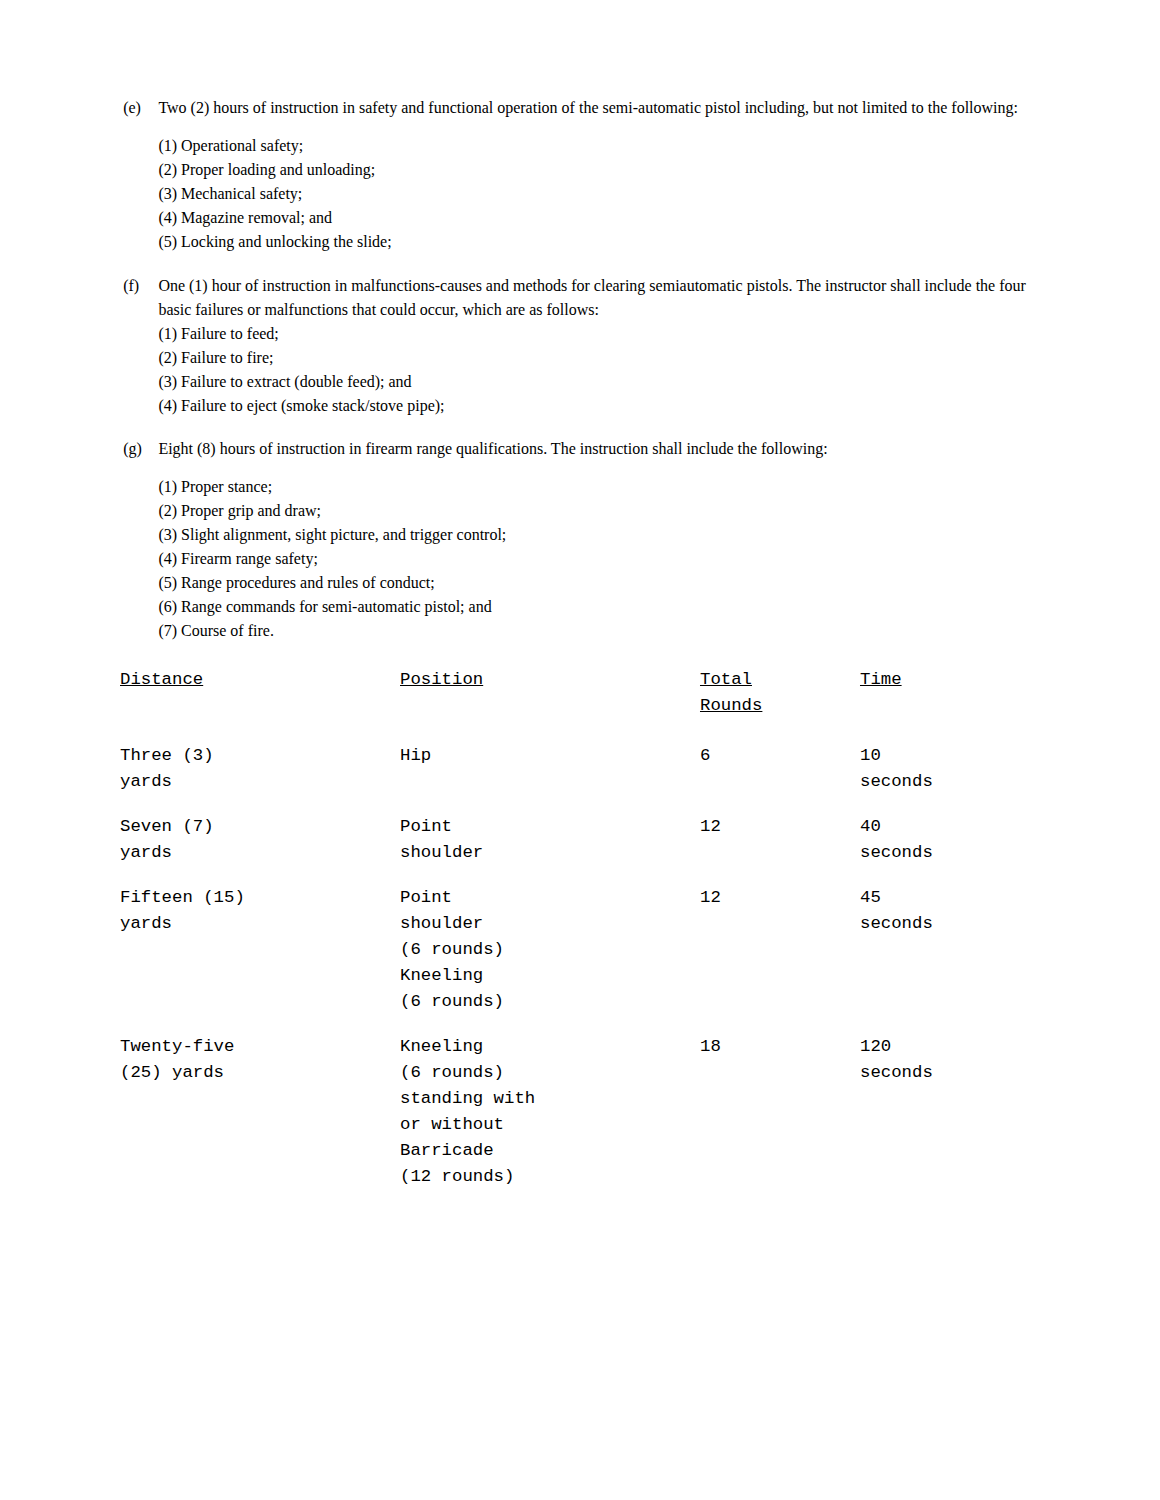(e)
Two (2) hours of instruction in safety and functional operation of the semi-automatic pistol including, but not limited to the following:
(1) Operational safety;
(2) Proper loading and unloading;
(3) Mechanical safety;
(4) Magazine removal; and
(5) Locking and unlocking the slide;
(f)
One (1) hour of instruction in malfunctions-causes and methods for clearing semiautomatic pistols. The instructor shall include the four basic failures or malfunctions that could occur, which are as follows:
(1) Failure to feed;
(2) Failure to fire;
(3) Failure to extract (double feed); and
(4) Failure to eject (smoke stack/stove pipe);
(g)
Eight (8) hours of instruction in firearm range qualifications. The instruction shall include the following:
(1) Proper stance;
(2) Proper grip and draw;
(3) Slight alignment, sight picture, and trigger control;
(4) Firearm range safety;
(5) Range procedures and rules of conduct;
(6) Range commands for semi-automatic pistol; and
(7) Course of fire.
| Distance | Position | Total Rounds | Time |
| --- | --- | --- | --- |
| Three (3) yards | Hip | 6 | 10 seconds |
| Seven (7) yards | Point shoulder | 12 | 40 seconds |
| Fifteen (15) yards | Point shoulder (6 rounds) Kneeling (6 rounds) | 12 | 45 seconds |
| Twenty-five (25) yards | Kneeling (6 rounds) standing with or without Barricade (12 rounds) | 18 | 120 seconds |